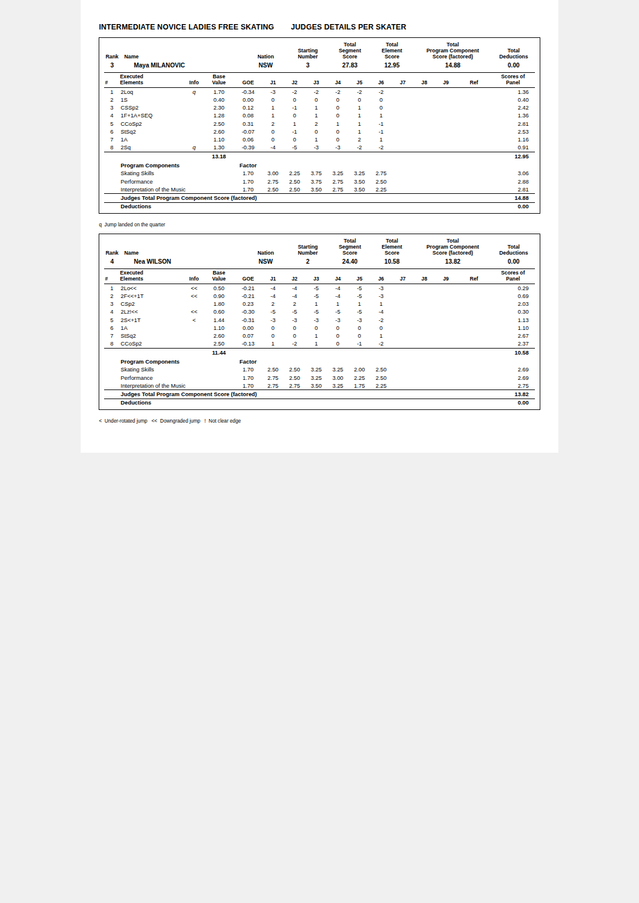INTERMEDIATE NOVICE LADIES FREE SKATINGJUDGES DETAILS PER SKATER
| Rank | Name | Nation | Starting Number | Total Segment Score | Total Element Score | Total Program Component Score (factored) | Total Deductions |
| --- | --- | --- | --- | --- | --- | --- | --- |
| 3 | Maya MILANOVIC | NSW | 3 | 27.83 | 12.95 | 14.88 | 0.00 |
| # | Executed Elements | Info | Base Value | GOE | J1 | J2 | J3 | J4 | J5 | J6 | J7 | J8 | J9 | Ref | Scores of Panel |
| --- | --- | --- | --- | --- | --- | --- | --- | --- | --- | --- | --- | --- | --- | --- | --- |
| 1 | 2Loq | q | 1.70 | -0.34 | -3 | -2 | -2 | -2 | -2 | -2 | | | | | 1.36 |
| 2 | 1S | | 0.40 | 0.00 | 0 | 0 | 0 | 0 | 0 | 0 | | | | | 0.40 |
| 3 | CSSp2 | | 2.30 | 0.12 | 1 | -1 | 1 | 0 | 1 | 0 | | | | | 2.42 |
| 4 | 1F+1A+SEQ | | 1.28 | 0.08 | 1 | 0 | 1 | 0 | 1 | 1 | | | | | 1.36 |
| 5 | CCoSp2 | | 2.50 | 0.31 | 2 | 1 | 2 | 1 | 1 | -1 | | | | | 2.81 |
| 6 | StSq2 | | 2.60 | -0.07 | 0 | -1 | 0 | 0 | 1 | -1 | | | | | 2.53 |
| 7 | 1A | | 1.10 | 0.06 | 0 | 0 | 1 | 0 | 2 | 1 | | | | | 1.16 |
| 8 | 2Sq | q | 1.30 | -0.39 | -4 | -5 | -3 | -3 | -2 | -2 | | | | | 0.91 |
| | | | 13.18 | | | 12.95 |
| | Program Components | Factor | | |
| | Skating Skills | 1.70 | 3.00 | 2.25 | 3.75 | 3.25 | 3.25 | 2.75 | | | | | 3.06 |
| | Performance | 1.70 | 2.75 | 2.50 | 3.75 | 2.75 | 3.50 | 2.50 | | | | | 2.88 |
| | Interpretation of the Music | 1.70 | 2.50 | 2.50 | 3.50 | 2.75 | 3.50 | 2.25 | | | | | 2.81 |
| | Judges Total Program Component Score (factored) | | 14.88 |
| | Deductions | | 0.00 |
q Jump landed on the quarter
| Rank | Name | Nation | Starting Number | Total Segment Score | Total Element Score | Total Program Component Score (factored) | Total Deductions |
| --- | --- | --- | --- | --- | --- | --- | --- |
| 4 | Nea WILSON | NSW | 2 | 24.40 | 10.58 | 13.82 | 0.00 |
| # | Executed Elements | Info | Base Value | GOE | J1 | J2 | J3 | J4 | J5 | J6 | J7 | J8 | J9 | Ref | Scores of Panel |
| --- | --- | --- | --- | --- | --- | --- | --- | --- | --- | --- | --- | --- | --- | --- | --- |
| 1 | 2Lo<< | << | 0.50 | -0.21 | -4 | -4 | -5 | -4 | -5 | -3 | | | | | 0.29 |
| 2 | 2F<<+1T | << | 0.90 | -0.21 | -4 | -4 | -5 | -4 | -5 | -3 | | | | | 0.69 |
| 3 | CSp2 | | 1.80 | 0.23 | 2 | 2 | 1 | 1 | 1 | 1 | | | | | 2.03 |
| 4 | 2Lz!<< | << | 0.60 | -0.30 | -5 | -5 | -5 | -5 | -5 | -4 | | | | | 0.30 |
| 5 | 2S<+1T | < | 1.44 | -0.31 | -3 | -3 | -3 | -3 | -3 | -2 | | | | | 1.13 |
| 6 | 1A | | 1.10 | 0.00 | 0 | 0 | 0 | 0 | 0 | 0 | | | | | 1.10 |
| 7 | StSq2 | | 2.60 | 0.07 | 0 | 0 | 1 | 0 | 0 | 1 | | | | | 2.67 |
| 8 | CCoSp2 | | 2.50 | -0.13 | 1 | -2 | 1 | 0 | -1 | -2 | | | | | 2.37 |
| | | | 11.44 | | | 10.58 |
| | Program Components | Factor | | |
| | Skating Skills | 1.70 | 2.50 | 2.50 | 3.25 | 3.25 | 2.00 | 2.50 | | | | | 2.69 |
| | Performance | 1.70 | 2.75 | 2.50 | 3.25 | 3.00 | 2.25 | 2.50 | | | | | 2.69 |
| | Interpretation of the Music | 1.70 | 2.75 | 2.75 | 3.50 | 3.25 | 1.75 | 2.25 | | | | | 2.75 |
| | Judges Total Program Component Score (factored) | | 13.82 |
| | Deductions | | 0.00 |
< Under-rotated jump << Downgraded jump ! Not clear edge